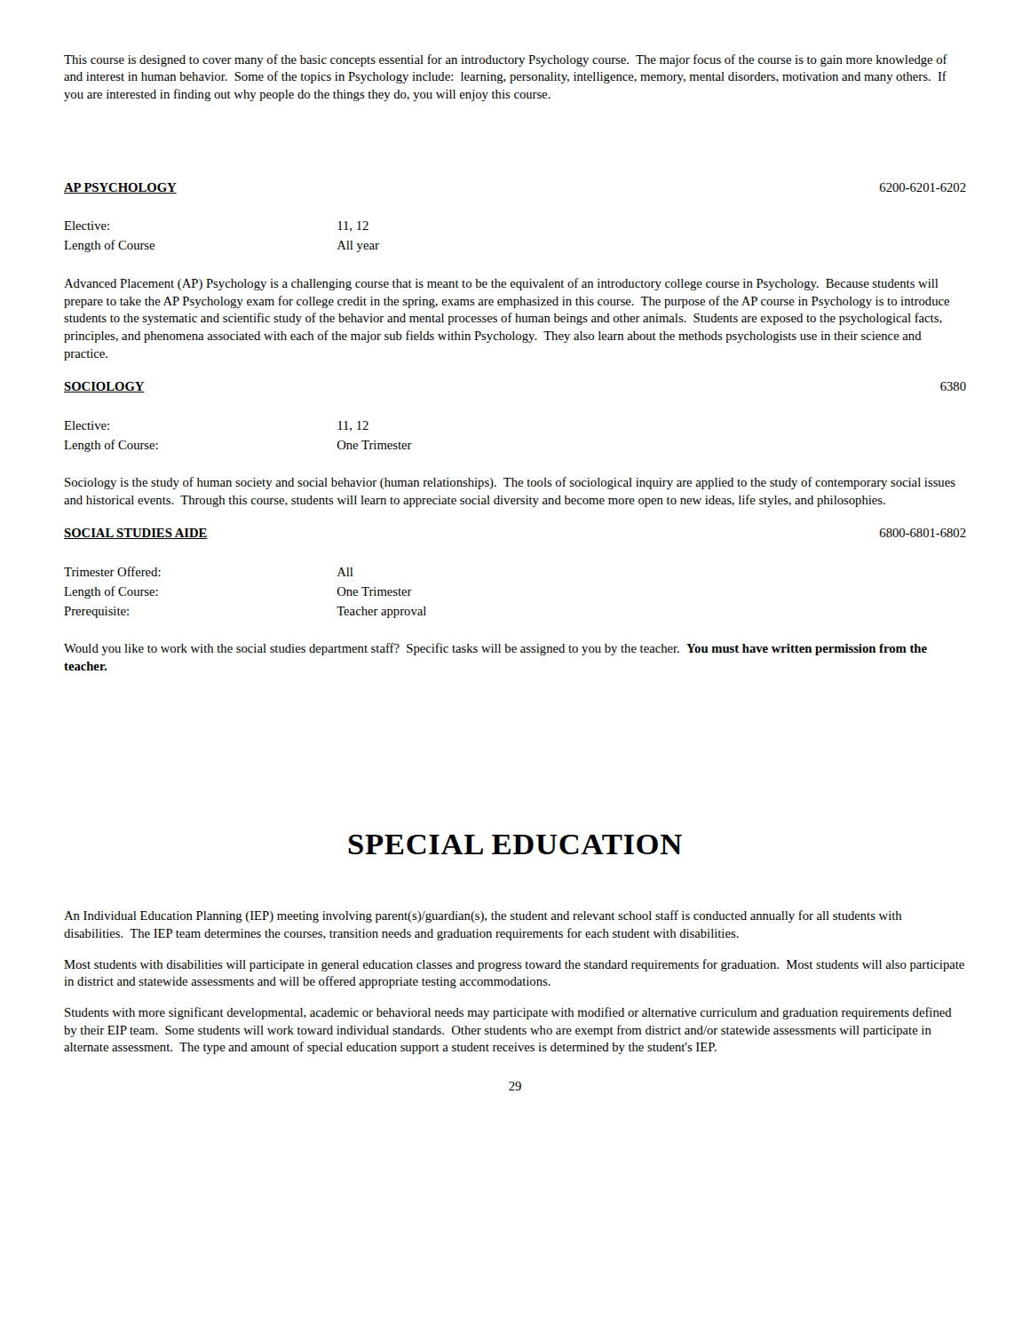This course is designed to cover many of the basic concepts essential for an introductory Psychology course. The major focus of the course is to gain more knowledge of and interest in human behavior. Some of the topics in Psychology include: learning, personality, intelligence, memory, mental disorders, motivation and many others. If you are interested in finding out why people do the things they do, you will enjoy this course.
AP PSYCHOLOGY 6200-6201-6202
| Elective: | 11, 12 |
| Length of Course | All year |
Advanced Placement (AP) Psychology is a challenging course that is meant to be the equivalent of an introductory college course in Psychology. Because students will prepare to take the AP Psychology exam for college credit in the spring, exams are emphasized in this course. The purpose of the AP course in Psychology is to introduce students to the systematic and scientific study of the behavior and mental processes of human beings and other animals. Students are exposed to the psychological facts, principles, and phenomena associated with each of the major sub fields within Psychology. They also learn about the methods psychologists use in their science and practice.
SOCIOLOGY 6380
| Elective: | 11, 12 |
| Length of Course: | One Trimester |
Sociology is the study of human society and social behavior (human relationships). The tools of sociological inquiry are applied to the study of contemporary social issues and historical events. Through this course, students will learn to appreciate social diversity and become more open to new ideas, life styles, and philosophies.
SOCIAL STUDIES AIDE 6800-6801-6802
| Trimester Offered: | All |
| Length of Course: | One Trimester |
| Prerequisite: | Teacher approval |
Would you like to work with the social studies department staff? Specific tasks will be assigned to you by the teacher. You must have written permission from the teacher.
SPECIAL EDUCATION
An Individual Education Planning (IEP) meeting involving parent(s)/guardian(s), the student and relevant school staff is conducted annually for all students with disabilities. The IEP team determines the courses, transition needs and graduation requirements for each student with disabilities.
Most students with disabilities will participate in general education classes and progress toward the standard requirements for graduation. Most students will also participate in district and statewide assessments and will be offered appropriate testing accommodations.
Students with more significant developmental, academic or behavioral needs may participate with modified or alternative curriculum and graduation requirements defined by their EIP team. Some students will work toward individual standards. Other students who are exempt from district and/or statewide assessments will participate in alternate assessment. The type and amount of special education support a student receives is determined by the student's IEP.
29